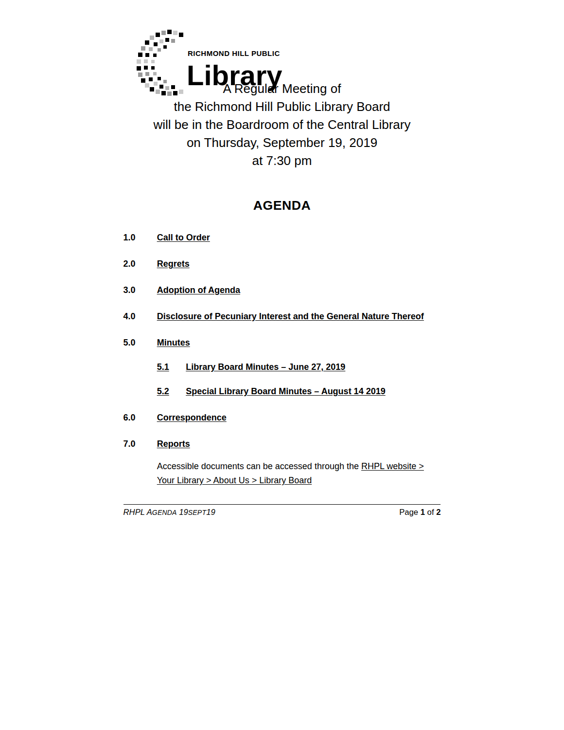RICHMOND HILL PUBLIC Library
A Regular Meeting of
the Richmond Hill Public Library Board
will be in the Boardroom of the Central Library
on Thursday, September 19, 2019
at 7:30 pm
AGENDA
1.0 Call to Order
2.0 Regrets
3.0 Adoption of Agenda
4.0 Disclosure of Pecuniary Interest and the General Nature Thereof
5.0 Minutes
5.1 Library Board Minutes – June 27, 2019
5.2 Special Library Board Minutes – August 14 2019
6.0 Correspondence
7.0 Reports
Accessible documents can be accessed through the RHPL website > Your Library > About Us > Library Board
RHPL AGENDA 19SEPT19
Page 1 of 2